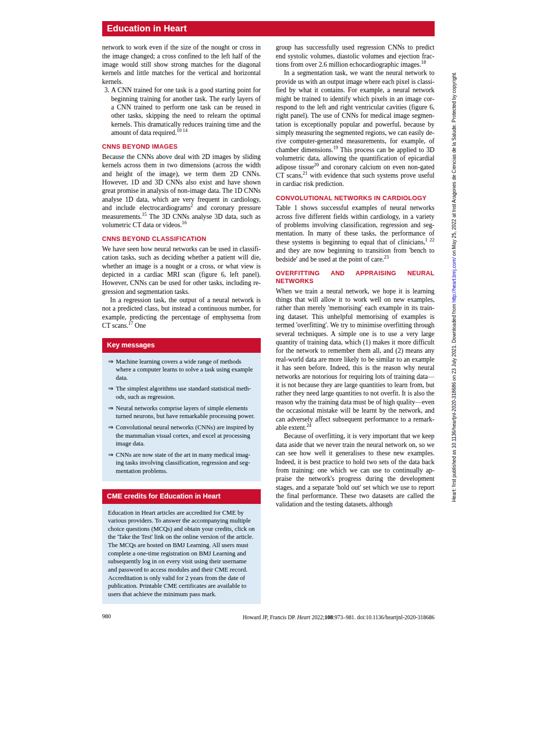Heart: first published as 10.1136/heartjnl-2020-318686 on 23 July 2021. Downloaded from http://heart.bmj.com/ on May 25, 2022 at Inst Aragones de Ciencias de la Salude. Protected by copyright.
Education in Heart
network to work even if the size of the nought or cross in the image changed; a cross confined to the left half of the image would still show strong matches for the diagonal kernels and little matches for the vertical and horizontal kernels.
A CNN trained for one task is a good starting point for beginning training for another task. The early layers of a CNN trained to perform one task can be reused in other tasks, skipping the need to relearn the optimal kernels. This dramatically reduces training time and the amount of data required.10 14
CNNs beyond images
Because the CNNs above deal with 2D images by sliding kernels across them in two dimensions (across the width and height of the image), we term them 2D CNNs. However, 1D and 3D CNNs also exist and have shown great promise in analysis of non-image data. The 1D CNNs analyse 1D data, which are very frequent in cardiology, and include electrocardiograms2 and coronary pressure measurements.15 The 3D CNNs analyse 3D data, such as volumetric CT data or videos.16
CNNs beyond classification
We have seen how neural networks can be used in classification tasks, such as deciding whether a patient will die, whether an image is a nought or a cross, or what view is depicted in a cardiac MRI scan (figure 6, left panel). However, CNNs can be used for other tasks, including regression and segmentation tasks.
In a regression task, the output of a neural network is not a predicted class, but instead a continuous number, for example, predicting the percentage of emphysema from CT scans.17 One
Key messages
Machine learning covers a wide range of methods where a computer learns to solve a task using example data.
The simplest algorithms use standard statistical methods, such as regression.
Neural networks comprise layers of simple elements turned neurons, but have remarkable processing power.
Convolutional neural networks (CNNs) are inspired by the mammalian visual cortex, and excel at processing image data.
CNNs are now state of the art in many medical imaging tasks involving classification, regression and segmentation problems.
CME credits for Education in Heart
Education in Heart articles are accredited for CME by various providers. To answer the accompanying multiple choice questions (MCQs) and obtain your credits, click on the 'Take the Test' link on the online version of the article. The MCQs are hosted on BMJ Learning. All users must complete a one-time registration on BMJ Learning and subsequently log in on every visit using their username and password to access modules and their CME record. Accreditation is only valid for 2 years from the date of publication. Printable CME certificates are available to users that achieve the minimum pass mark.
group has successfully used regression CNNs to predict end systolic volumes, diastolic volumes and ejection fractions from over 2.6 million echocardiographic images.18
In a segmentation task, we want the neural network to provide us with an output image where each pixel is classified by what it contains. For example, a neural network might be trained to identify which pixels in an image correspond to the left and right ventricular cavities (figure 6, right panel). The use of CNNs for medical image segmentation is exceptionally popular and powerful, because by simply measuring the segmented regions, we can easily derive computer-generated measurements, for example, of chamber dimensions.19 This process can be applied to 3D volumetric data, allowing the quantification of epicardial adipose tissue20 and coronary calcium on even non-gated CT scans,21 with evidence that such systems prove useful in cardiac risk prediction.
Convolutional networks in cardiology
Table 1 shows successful examples of neural networks across five different fields within cardiology, in a variety of problems involving classification, regression and segmentation. In many of these tasks, the performance of these systems is beginning to equal that of clinicians,1 22 and they are now beginning to transition from 'bench to bedside' and be used at the point of care.23
Overfitting and appraising neural networks
When we train a neural network, we hope it is learning things that will allow it to work well on new examples, rather than merely 'memorising' each example in its training dataset. This unhelpful memorising of examples is termed 'overfitting'. We try to minimise overfitting through several techniques. A simple one is to use a very large quantity of training data, which (1) makes it more difficult for the network to remember them all, and (2) means any real-world data are more likely to be similar to an example it has seen before. Indeed, this is the reason why neural networks are notorious for requiring lots of training data—it is not because they are large quantities to learn from, but rather they need large quantities to not overfit. It is also the reason why the training data must be of high quality—even the occasional mistake will be learnt by the network, and can adversely affect subsequent performance to a remarkable extent.24
Because of overfitting, it is very important that we keep data aside that we never train the neural network on, so we can see how well it generalises to these new examples. Indeed, it is best practice to hold two sets of the data back from training: one which we can use to continually appraise the network's progress during the development stages, and a separate 'hold out' set which we use to report the final performance. These two datasets are called the validation and the testing datasets, although
980
Howard JP, Francis DP. Heart 2022;108:973–981. doi:10.1136/heartjnl-2020-318686